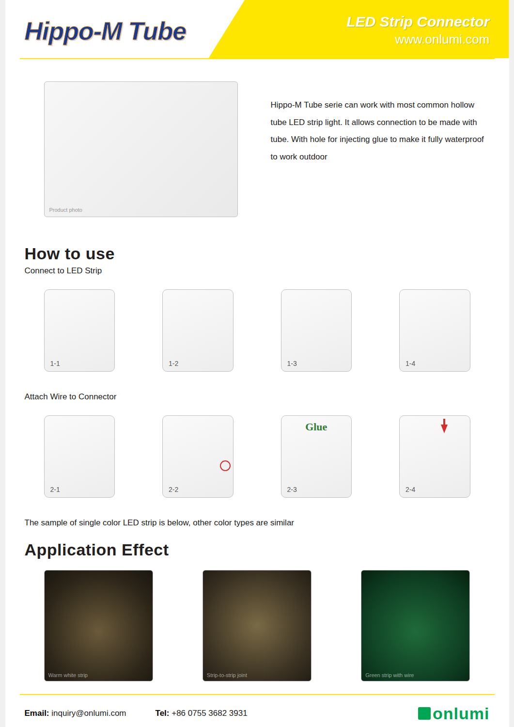Hippo-M Tube
LED Strip Connector
www.onlumi.com
Product photo
Hippo-M Tube serie can work with most common hollow tube LED strip light. It allows connection to be made with tube. With hole for injecting glue to make it fully waterproof to work outdoor
How to use
Connect to LED Strip
1-1
1-2
1-3
1-4
Attach Wire to Connector
2-1
2-2
Glue
2-3
2-4
The sample of single color LED strip is below, other color types are similar
Application Effect
Warm white strip
Strip-to-strip joint
Green strip with wire
Email: inquiry@onlumi.com Tel: +86 0755 3682 3931
onlumi